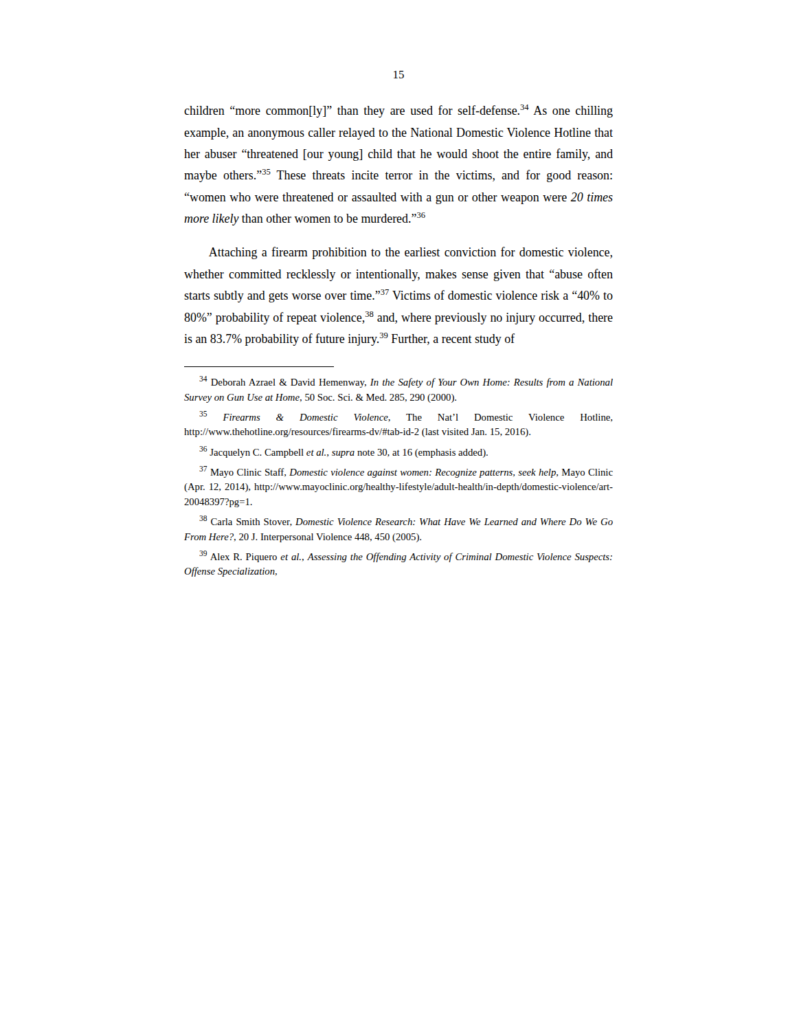15
children “more common[ly]” than they are used for self-defense.34 As one chilling example, an anonymous caller relayed to the National Domestic Violence Hotline that her abuser “threatened [our young] child that he would shoot the entire family, and maybe others.”35 These threats incite terror in the victims, and for good reason: “women who were threatened or assaulted with a gun or other weapon were 20 times more likely than other women to be murdered.”36
Attaching a firearm prohibition to the earliest conviction for domestic violence, whether committed recklessly or intentionally, makes sense given that “abuse often starts subtly and gets worse over time.”37 Victims of domestic violence risk a “40% to 80%” probability of repeat violence,38 and, where previously no injury occurred, there is an 83.7% probability of future injury.39 Further, a recent study of
34 Deborah Azrael & David Hemenway, In the Safety of Your Own Home: Results from a National Survey on Gun Use at Home, 50 Soc. Sci. & Med. 285, 290 (2000).
35 Firearms & Domestic Violence, The Nat’l Domestic Violence Hotline, http://www.thehotline.org/resources/firearms-dv/#tab-id-2 (last visited Jan. 15, 2016).
36 Jacquelyn C. Campbell et al., supra note 30, at 16 (emphasis added).
37 Mayo Clinic Staff, Domestic violence against women: Recognize patterns, seek help, Mayo Clinic (Apr. 12, 2014), http://www.mayoclinic.org/healthy-lifestyle/adult-health/in-depth/domestic-violence/art-20048397?pg=1.
38 Carla Smith Stover, Domestic Violence Research: What Have We Learned and Where Do We Go From Here?, 20 J. Interpersonal Violence 448, 450 (2005).
39 Alex R. Piquero et al., Assessing the Offending Activity of Criminal Domestic Violence Suspects: Offense Specialization,